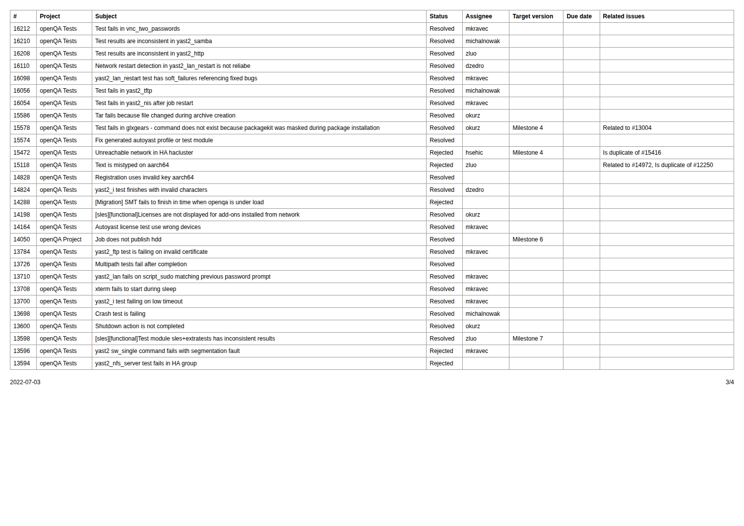| # | Project | Subject | Status | Assignee | Target version | Due date | Related issues |
| --- | --- | --- | --- | --- | --- | --- | --- |
| 16212 | openQA Tests | Test fails in vnc_two_passwords | Resolved | mkravec | | | |
| 16210 | openQA Tests | Test results are inconsistent in yast2_samba | Resolved | michalnowak | | | |
| 16208 | openQA Tests | Test results are inconsistent in yast2_http | Resolved | zluo | | | |
| 16110 | openQA Tests | Network restart detection in yast2_lan_restart is not reliabe | Resolved | dzedro | | | |
| 16098 | openQA Tests | yast2_lan_restart test has soft_failures referencing fixed bugs | Resolved | mkravec | | | |
| 16056 | openQA Tests | Test fails in yast2_tftp | Resolved | michalnowak | | | |
| 16054 | openQA Tests | Test fails in yast2_nis after job restart | Resolved | mkravec | | | |
| 15586 | openQA Tests | Tar fails because file changed during archive creation | Resolved | okurz | | | |
| 15578 | openQA Tests | Test fails in glxgears - command does not exist because packagekit was masked during package installation | Resolved | okurz | Milestone 4 | | Related to #13004 |
| 15574 | openQA Tests | Fix generated autoyast profile or test module | Resolved | | | | |
| 15472 | openQA Tests | Unreachable network in HA hacluster | Rejected | hsehic | Milestone 4 | | Is duplicate of #15416 |
| 15118 | openQA Tests | Text is mistyped on aarch64 | Rejected | zluo | | | Related to #14972, Is duplicate of #12250 |
| 14828 | openQA Tests | Registration uses invalid key aarch64 | Resolved | | | | |
| 14824 | openQA Tests | yast2_i test finishes with invalid characters | Resolved | dzedro | | | |
| 14288 | openQA Tests | [Migration] SMT fails to finish in time when openqa is under load | Rejected | | | | |
| 14198 | openQA Tests | [sles][functional]Licenses are not displayed for add-ons installed from network | Resolved | okurz | | | |
| 14164 | openQA Tests | Autoyast license test use wrong devices | Resolved | mkravec | | | |
| 14050 | openQA Project | Job does not publish hdd | Resolved | | Milestone 6 | | |
| 13784 | openQA Tests | yast2_ftp test is failing on invalid certificate | Resolved | mkravec | | | |
| 13726 | openQA Tests | Multipath tests fail after completion | Resolved | | | | |
| 13710 | openQA Tests | yast2_lan fails on script_sudo matching previous password prompt | Resolved | mkravec | | | |
| 13708 | openQA Tests | xterm fails to start during sleep | Resolved | mkravec | | | |
| 13700 | openQA Tests | yast2_i test failing on low timeout | Resolved | mkravec | | | |
| 13698 | openQA Tests | Crash test is failing | Resolved | michalnowak | | | |
| 13600 | openQA Tests | Shutdown action is not completed | Resolved | okurz | | | |
| 13598 | openQA Tests | [sles][functional]Test module sles+extratests has inconsistent results | Resolved | zluo | Milestone 7 | | |
| 13596 | openQA Tests | yast2 sw_single command fails with segmentation fault | Rejected | mkravec | | | |
| 13594 | openQA Tests | yast2_nfs_server test fails in HA group | Rejected | | | | |
2022-07-03 3/4